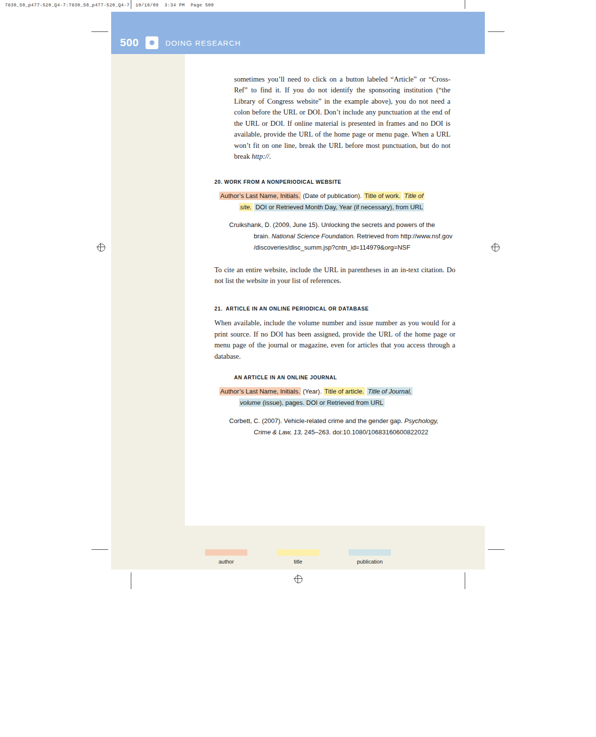7830_50_p477-520_Q4-7:7830_50_p477-520_Q4-7 10/16/09 3:34 PM Page 500
500 DOING RESEARCH
sometimes you’ll need to click on a button labeled “Article” or “Cross-Ref” to find it. If you do not identify the sponsoring institution (“the Library of Congress website” in the example above), you do not need a colon before the URL or DOI. Don’t include any punctuation at the end of the URL or DOI. If online material is presented in frames and no DOI is available, provide the URL of the home page or menu page. When a URL won’t fit on one line, break the URL before most punctuation, but do not break http://.
20. Work from a Nonperiodical Website
Author’s Last Name, Initials. (Date of publication). Title of work. Title of site. DOI or Retrieved Month Day, Year (if necessary), from URL
Cruikshank, D. (2009, June 15). Unlocking the secrets and powers of the brain. National Science Foundation. Retrieved from http://www.nsf.gov /discoveries/disc_summ.jsp?cntn_id=114979&org=NSF
To cite an entire website, include the URL in parentheses in an in-text citation. Do not list the website in your list of references.
21. Article in an Online Periodical or Database
When available, include the volume number and issue number as you would for a print source. If no DOI has been assigned, provide the URL of the home page or menu page of the journal or magazine, even for articles that you access through a database.
An Article in an Online Journal
Author’s Last Name, Initials. (Year). Title of article. Title of Journal, volume(issue), pages. DOI or Retrieved from URL
Corbett, C. (2007). Vehicle-related crime and the gender gap. Psychology, Crime & Law, 13, 245–263. doi:10.1080/10683160600822022
author
title
publication